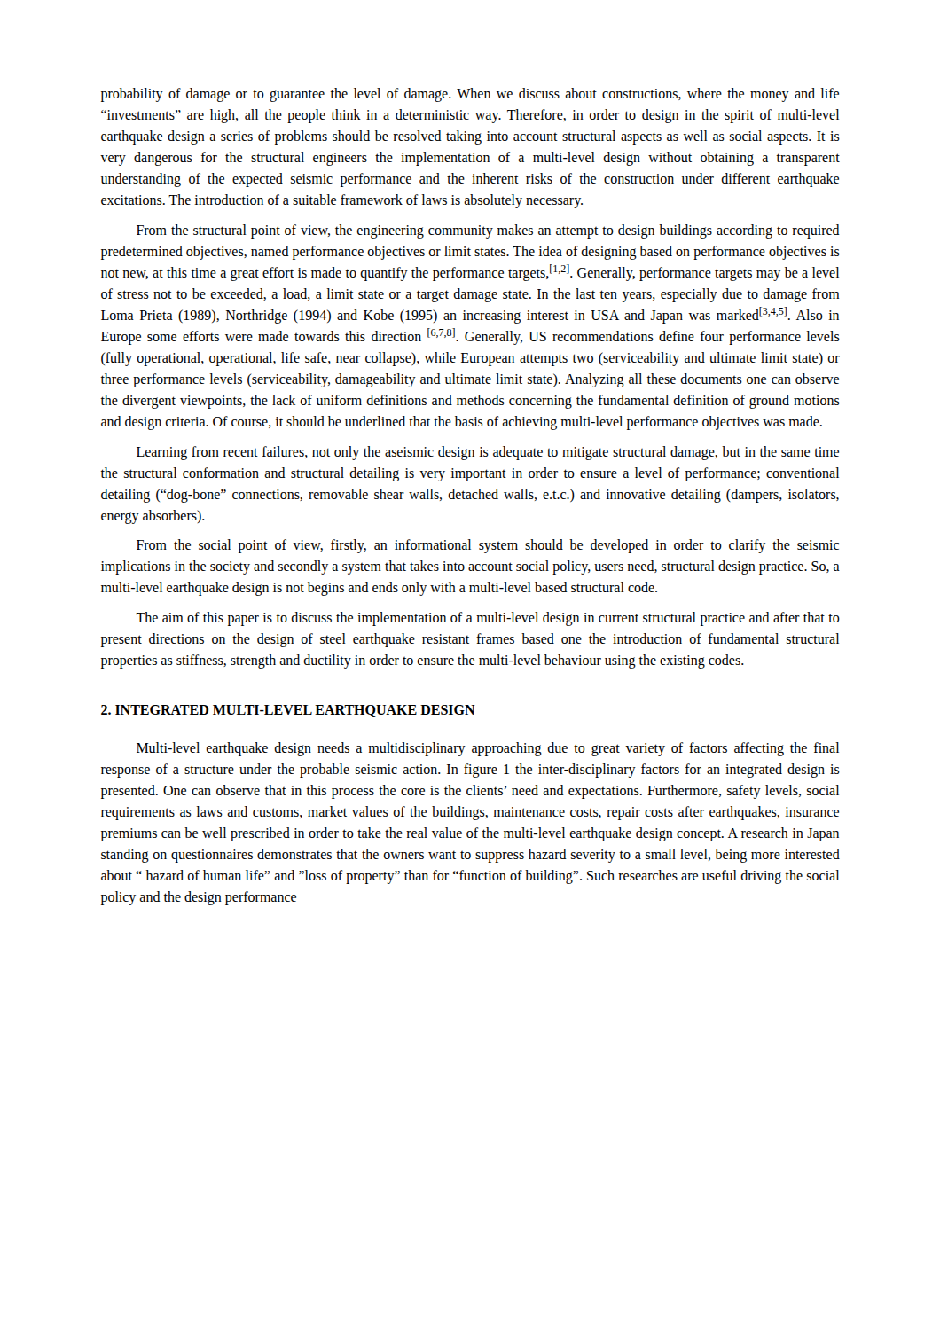probability of damage or to guarantee the level of damage. When we discuss about constructions, where the money and life “investments” are high, all the people think in a deterministic way. Therefore, in order to design in the spirit of multi-level earthquake design a series of problems should be resolved taking into account structural aspects as well as social aspects. It is very dangerous for the structural engineers the implementation of a multi-level design without obtaining a transparent understanding of the expected seismic performance and the inherent risks of the construction under different earthquake excitations. The introduction of a suitable framework of laws is absolutely necessary.
From the structural point of view, the engineering community makes an attempt to design buildings according to required predetermined objectives, named performance objectives or limit states. The idea of designing based on performance objectives is not new, at this time a great effort is made to quantify the performance targets,[1,2]. Generally, performance targets may be a level of stress not to be exceeded, a load, a limit state or a target damage state. In the last ten years, especially due to damage from Loma Prieta (1989), Northridge (1994) and Kobe (1995) an increasing interest in USA and Japan was marked[3,4,5]. Also in Europe some efforts were made towards this direction [6,7,8]. Generally, US recommendations define four performance levels (fully operational, operational, life safe, near collapse), while European attempts two (serviceability and ultimate limit state) or three performance levels (serviceability, damageability and ultimate limit state). Analyzing all these documents one can observe the divergent viewpoints, the lack of uniform definitions and methods concerning the fundamental definition of ground motions and design criteria. Of course, it should be underlined that the basis of achieving multi-level performance objectives was made.
Learning from recent failures, not only the aseismic design is adequate to mitigate structural damage, but in the same time the structural conformation and structural detailing is very important in order to ensure a level of performance; conventional detailing (“dog-bone” connections, removable shear walls, detached walls, e.t.c.) and innovative detailing (dampers, isolators, energy absorbers).
From the social point of view, firstly, an informational system should be developed in order to clarify the seismic implications in the society and secondly a system that takes into account social policy, users need, structural design practice. So, a multi-level earthquake design is not begins and ends only with a multi-level based structural code.
The aim of this paper is to discuss the implementation of a multi-level design in current structural practice and after that to present directions on the design of steel earthquake resistant frames based one the introduction of fundamental structural properties as stiffness, strength and ductility in order to ensure the multi-level behaviour using the existing codes.
2. INTEGRATED MULTI-LEVEL EARTHQUAKE DESIGN
Multi-level earthquake design needs a multidisciplinary approaching due to great variety of factors affecting the final response of a structure under the probable seismic action. In figure 1 the inter-disciplinary factors for an integrated design is presented. One can observe that in this process the core is the clients’ need and expectations. Furthermore, safety levels, social requirements as laws and customs, market values of the buildings, maintenance costs, repair costs after earthquakes, insurance premiums can be well prescribed in order to take the real value of the multi-level earthquake design concept. A research in Japan standing on questionnaires demonstrates that the owners want to suppress hazard severity to a small level, being more interested about “ hazard of human life” and ”loss of property” than for “function of building”. Such researches are useful driving the social policy and the design performance